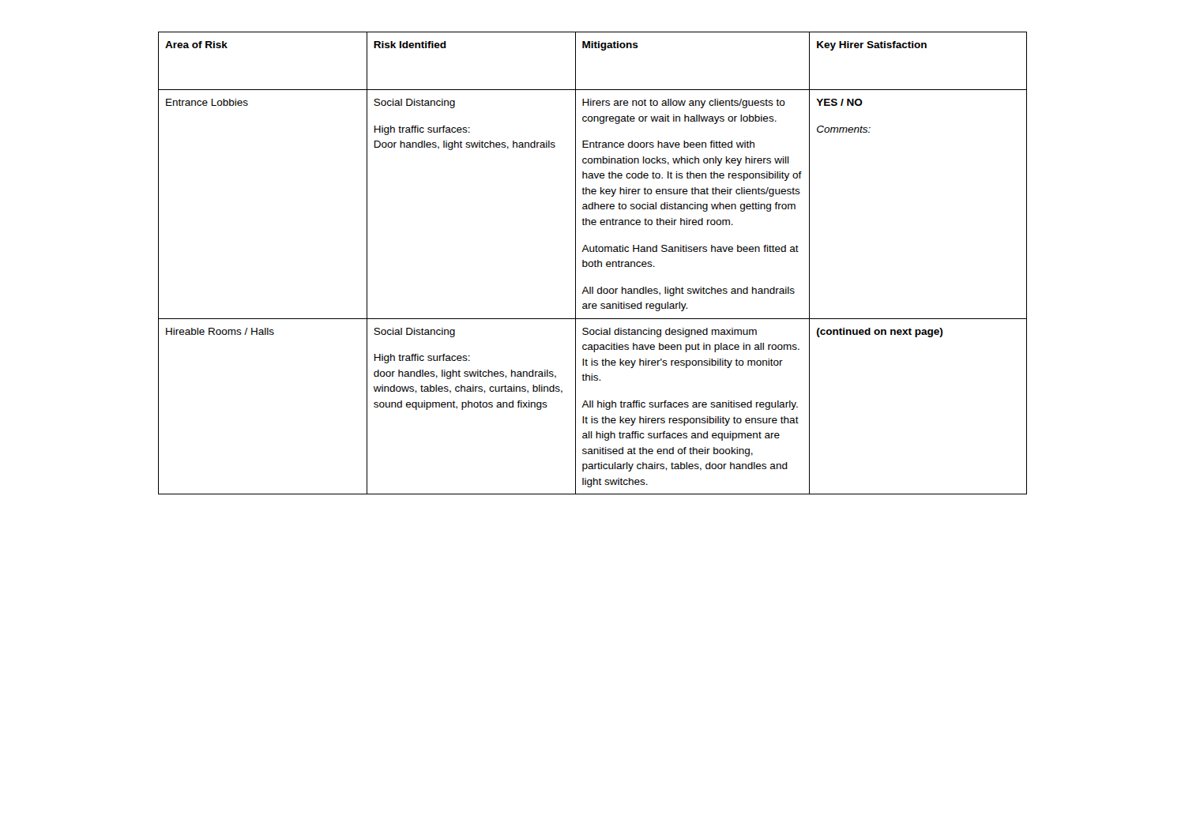| Area of Risk | Risk Identified | Mitigations | Key Hirer Satisfaction |
| --- | --- | --- | --- |
| Entrance Lobbies | Social Distancing High traffic surfaces: Door handles, light switches, handrails | Hirers are not to allow any clients/guests to congregate or wait in hallways or lobbies. Entrance doors have been fitted with combination locks, which only key hirers will have the code to. It is then the responsibility of the key hirer to ensure that their clients/guests adhere to social distancing when getting from the entrance to their hired room. Automatic Hand Sanitisers have been fitted at both entrances. All door handles, light switches and handrails are sanitised regularly. | YES / NO Comments: |
| Hireable Rooms / Halls | Social Distancing High traffic surfaces: door handles, light switches, handrails, windows, tables, chairs, curtains, blinds, sound equipment, photos and fixings | Social distancing designed maximum capacities have been put in place in all rooms. It is the key hirer's responsibility to monitor this. All high traffic surfaces are sanitised regularly. It is the key hirers responsibility to ensure that all high traffic surfaces and equipment are sanitised at the end of their booking, particularly chairs, tables, door handles and light switches. | (continued on next page) |